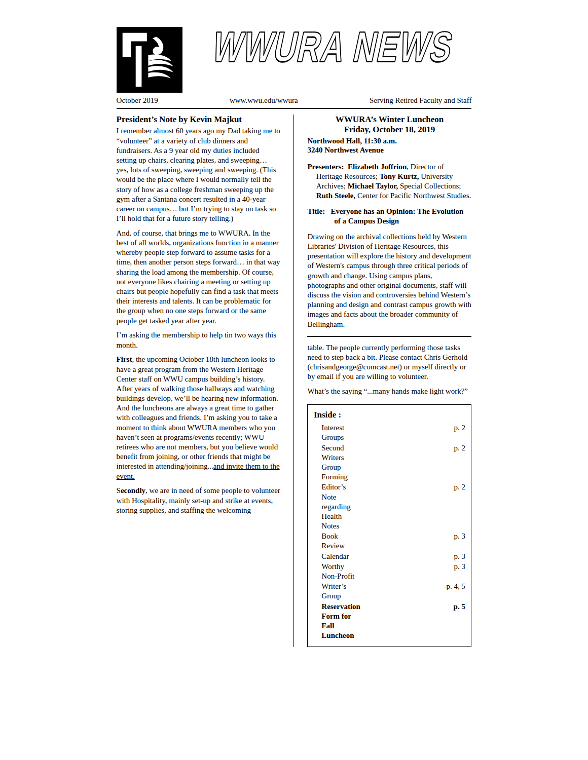WWURA NEWS
October 2019
www.wwu.edu/wwura
Serving Retired Faculty and Staff
President’s Note by Kevin Majkut
I remember almost 60 years ago my Dad taking me to “volunteer” at a variety of club dinners and fundraisers. As a 9 year old my duties included setting up chairs, clearing plates, and sweeping… yes, lots of sweeping, sweeping and sweeping. (This would be the place where I would normally tell the story of how as a college freshman sweeping up the gym after a Santana concert resulted in a 40-year career on campus… but I’m trying to stay on task so I’ll hold that for a future story telling.)
And, of course, that brings me to WWURA. In the best of all worlds, organizations function in a manner whereby people step forward to assume tasks for a time, then another person steps forward… in that way sharing the load among the membership. Of course, not everyone likes chairing a meeting or setting up chairs but people hopefully can find a task that meets their interests and talents. It can be problematic for the group when no one steps forward or the same people get tasked year after year.
I’m asking the membership to help tin two ways this month.
First, the upcoming October 18th luncheon looks to have a great program from the Western Heritage Center staff on WWU campus building’s history. After years of walking those hallways and watching buildings develop, we’ll be hearing new information. And the luncheons are always a great time to gather with colleagues and friends. I’m asking you to take a moment to think about WWURA members who you haven’t seen at programs/events recently; WWU retirees who are not members, but you believe would benefit from joining, or other friends that might be interested in attending/joining...and invite them to the event.
Secondly, we are in need of some people to volunteer with Hospitality, mainly set-up and strike at events, storing supplies, and staffing the welcoming
WWURA’s Winter Luncheon
Friday, October 18, 2019
Northwood Hall, 11:30 a.m.
3240 Northwest Avenue
Presenters: Elizabeth Joffrion, Director of Heritage Resources; Tony Kurtz, University Archives; Michael Taylor, Special Collections; Ruth Steele, Center for Pacific Northwest Studies.
Title: Everyone has an Opinion: The Evolution of a Campus Design
Drawing on the archival collections held by Western Libraries' Division of Heritage Resources, this presentation will explore the history and development of Western's campus through three critical periods of growth and change. Using campus plans, photographs and other original documents, staff will discuss the vision and controversies behind Western’s planning and design and contrast campus growth with images and facts about the broader community of Bellingham.
table. The people currently performing those tasks need to step back a bit. Please contact Chris Gerhold (chrisandgeorge@comcast.net) or myself directly or by email if you are willing to volunteer.
What’s the saying “...many hands make light work?”
Inside :
| Interest Groups | p. 2 |
| Second Writers Group Forming | p. 2 |
| Editor’s Note regarding Health Notes | p. 2 |
| Book Review | p. 3 |
| Calendar | p. 3 |
| Worthy Non-Profit | p. 3 |
| Writer’s Group | p. 4, 5 |
| Reservation Form for Fall Luncheon | p. 5 |